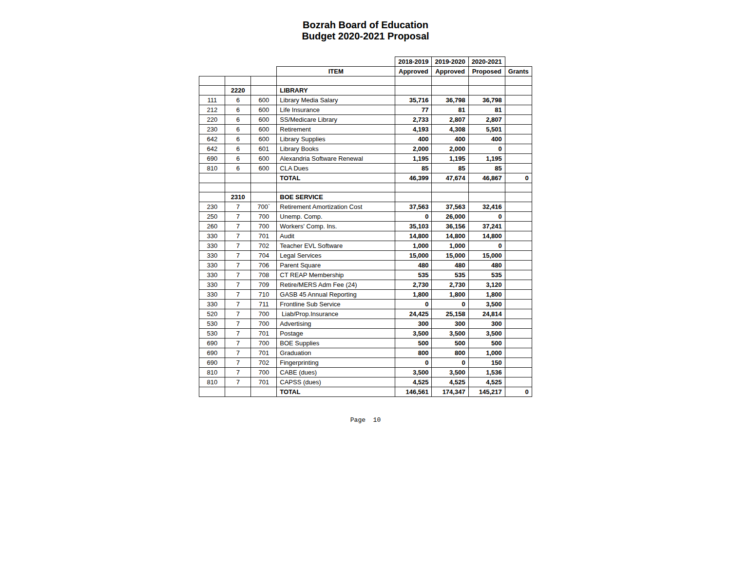Bozrah Board of Education
Budget 2020-2021 Proposal
| | | | | 2018-2019 | 2019-2020 | 2020-2021 | |
| | | | ITEM | Approved | Approved | Proposed | Grants |
| | 2220 | | LIBRARY | | | | |
| 111 | 6 | 600 | Library Media Salary | 35,716 | 36,798 | 36,798 | |
| 212 | 6 | 600 | Life Insurance | 77 | 81 | 81 | |
| 220 | 6 | 600 | SS/Medicare Library | 2,733 | 2,807 | 2,807 | |
| 230 | 6 | 600 | Retirement | 4,193 | 4,308 | 5,501 | |
| 642 | 6 | 600 | Library Supplies | 400 | 400 | 400 | |
| 642 | 6 | 601 | Library Books | 2,000 | 2,000 | 0 | |
| 690 | 6 | 600 | Alexandria Software Renewal | 1,195 | 1,195 | 1,195 | |
| 810 | 6 | 600 | CLA Dues | 85 | 85 | 85 | |
| | | | TOTAL | 46,399 | 47,674 | 46,867 | 0 |
| | 2310 | | BOE SERVICE | | | | |
| 230 | 7 | 700` | Retirement Amortization Cost | 37,563 | 37,563 | 32,416 | |
| 250 | 7 | 700 | Unemp. Comp. | 0 | 26,000 | 0 | |
| 260 | 7 | 700 | Workers' Comp. Ins. | 35,103 | 36,156 | 37,241 | |
| 330 | 7 | 701 | Audit | 14,800 | 14,800 | 14,800 | |
| 330 | 7 | 702 | Teacher EVL Software | 1,000 | 1,000 | 0 | |
| 330 | 7 | 704 | Legal Services | 15,000 | 15,000 | 15,000 | |
| 330 | 7 | 706 | Parent Square | 480 | 480 | 480 | |
| 330 | 7 | 708 | CT REAP Membership | 535 | 535 | 535 | |
| 330 | 7 | 709 | Retire/MERS Adm Fee (24) | 2,730 | 2,730 | 3,120 | |
| 330 | 7 | 710 | GASB 45 Annual Reporting | 1,800 | 1,800 | 1,800 | |
| 330 | 7 | 711 | Frontline Sub Service | 0 | 0 | 3,500 | |
| 520 | 7 | 700 | Liab/Prop.Insurance | 24,425 | 25,158 | 24,814 | |
| 530 | 7 | 700 | Advertising | 300 | 300 | 300 | |
| 530 | 7 | 701 | Postage | 3,500 | 3,500 | 3,500 | |
| 690 | 7 | 700 | BOE Supplies | 500 | 500 | 500 | |
| 690 | 7 | 701 | Graduation | 800 | 800 | 1,000 | |
| 690 | 7 | 702 | Fingerprinting | 0 | 0 | 150 | |
| 810 | 7 | 700 | CABE (dues) | 3,500 | 3,500 | 1,536 | |
| 810 | 7 | 701 | CAPSS (dues) | 4,525 | 4,525 | 4,525 | |
| | | | TOTAL | 146,561 | 174,347 | 145,217 | 0 |
Page 10